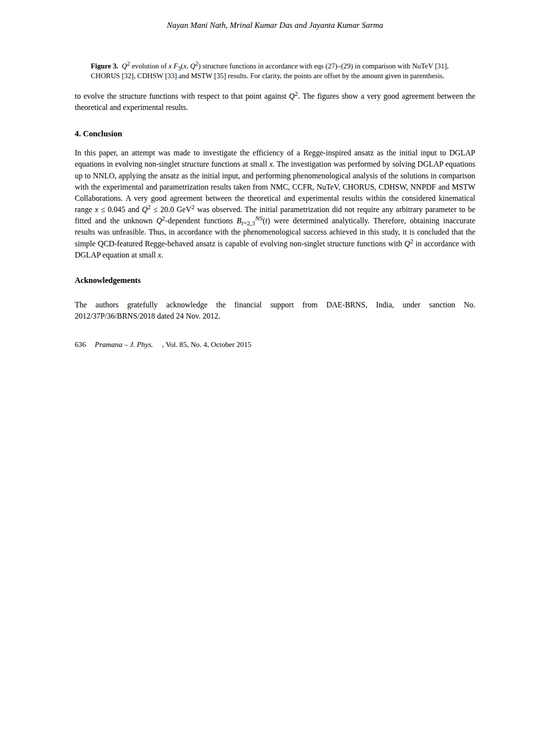Nayan Mani Nath, Mrinal Kumar Das and Jayanta Kumar Sarma
Figure 3. Q2 evolution of x F3(x, Q2) structure functions in accordance with eqs (27)–(29) in comparison with NuTeV [31], CHORUS [32], CDHSW [33] and MSTW [35] results. For clarity, the points are offset by the amount given in parenthesis.
to evolve the structure functions with respect to that point against Q2. The figures show a very good agreement between the theoretical and experimental results.
4. Conclusion
In this paper, an attempt was made to investigate the efficiency of a Regge-inspired ansatz as the initial input to DGLAP equations in evolving non-singlet structure functions at small x. The investigation was performed by solving DGLAP equations up to NNLO, applying the ansatz as the initial input, and performing phenomenological analysis of the solutions in comparison with the experimental and parametrization results taken from NMC, CCFR, NuTeV, CHORUS, CDHSW, NNPDF and MSTW Collaborations. A very good agreement between the theoretical and experimental results within the considered kinematical range x ≤ 0.045 and Q2 ≤ 20.0 GeV2 was observed. The initial parametrization did not require any arbitrary parameter to be fitted and the unknown Q2-dependent functions Bi=2,3NS(t) were determined analytically. Therefore, obtaining inaccurate results was unfeasible. Thus, in accordance with the phenomenological success achieved in this study, it is concluded that the simple QCD-featured Regge-behaved ansatz is capable of evolving non-singlet structure functions with Q2 in accordance with DGLAP equation at small x.
Acknowledgements
The authors gratefully acknowledge the financial support from DAE-BRNS, India, under sanction No. 2012/37P/36/BRNS/2018 dated 24 Nov. 2012.
636 Pramana – J. Phys., Vol. 85, No. 4, October 2015